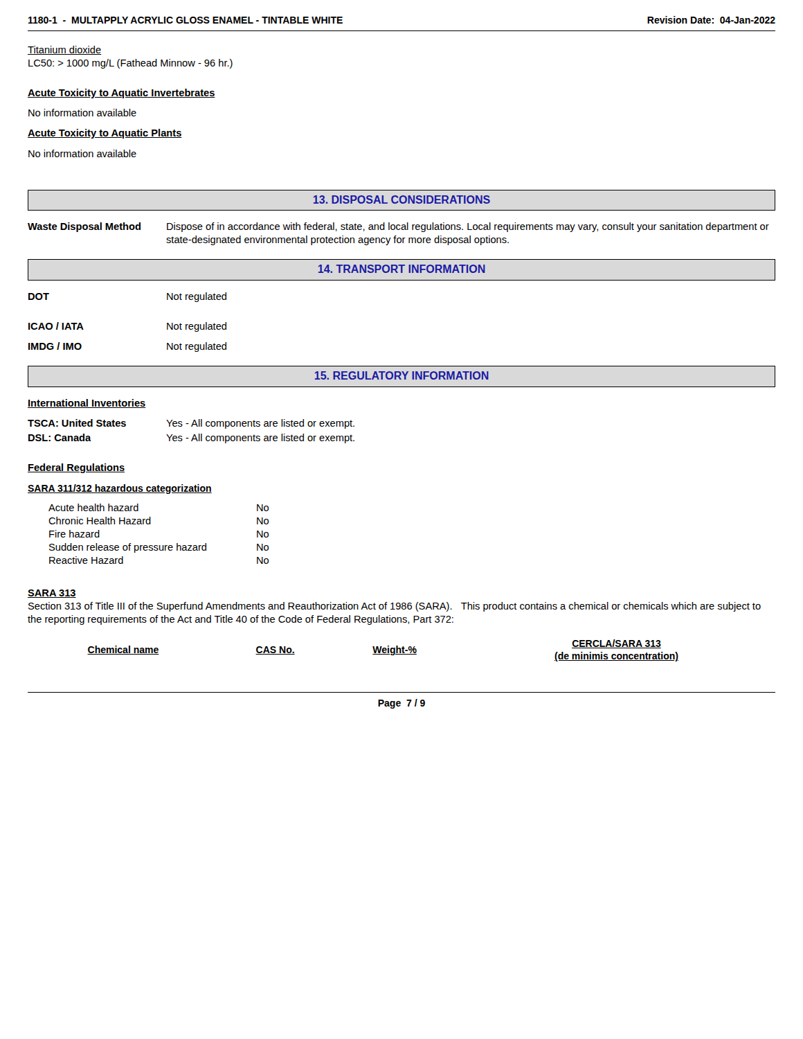1180-1 - MULTAPPLY ACRYLIC GLOSS ENAMEL - TINTABLE WHITE
Revision Date: 04-Jan-2022
Titanium dioxide
LC50: > 1000 mg/L (Fathead Minnow - 96 hr.)
Acute Toxicity to Aquatic Invertebrates
No information available
Acute Toxicity to Aquatic Plants
No information available
13. DISPOSAL CONSIDERATIONS
Waste Disposal Method
Dispose of in accordance with federal, state, and local regulations. Local requirements may vary, consult your sanitation department or state-designated environmental protection agency for more disposal options.
14. TRANSPORT INFORMATION
DOT
Not regulated
ICAO / IATA
Not regulated
IMDG / IMO
Not regulated
15. REGULATORY INFORMATION
International Inventories
TSCA: United States
Yes - All components are listed or exempt.
DSL: Canada
Yes - All components are listed or exempt.
Federal Regulations
SARA 311/312 hazardous categorization
Acute health hazard
No
Chronic Health Hazard
No
Fire hazard
No
Sudden release of pressure hazard
No
Reactive Hazard
No
SARA 313
Section 313 of Title III of the Superfund Amendments and Reauthorization Act of 1986 (SARA). This product contains a chemical or chemicals which are subject to the reporting requirements of the Act and Title 40 of the Code of Federal Regulations, Part 372:
| Chemical name | CAS No. | Weight-% | CERCLA/SARA 313 (de minimis concentration) |
| --- | --- | --- | --- |
Page 7 / 9